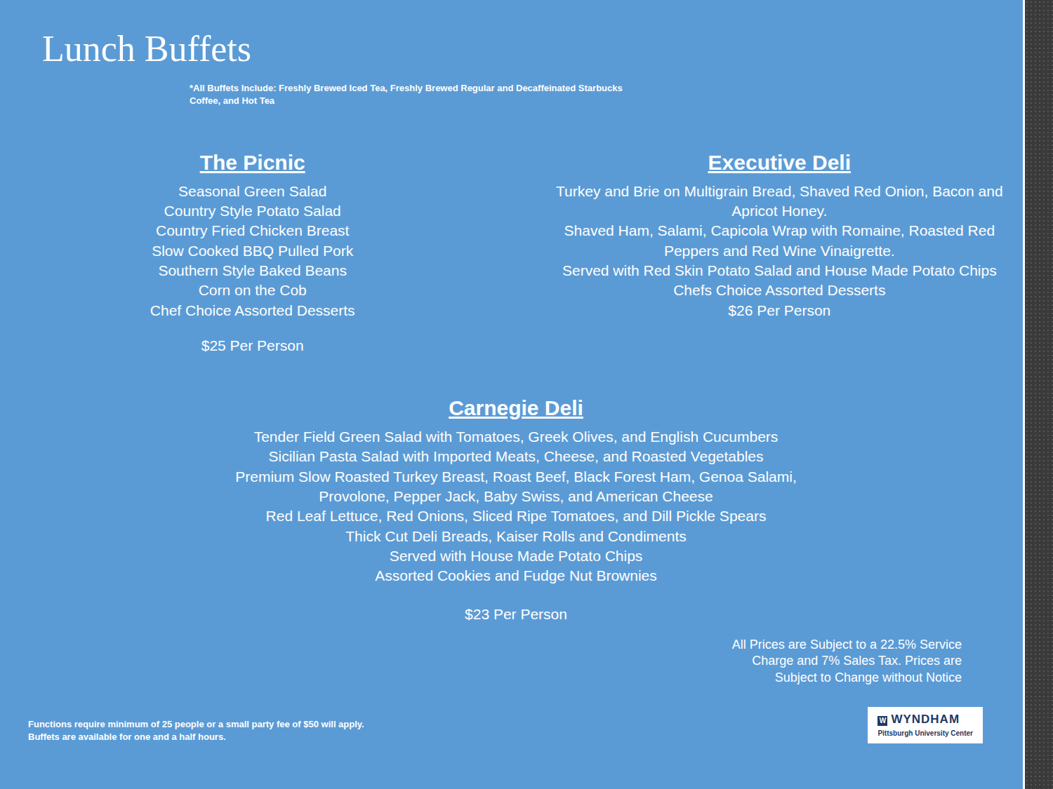Lunch Buffets
*All Buffets Include: Freshly Brewed Iced Tea, Freshly Brewed Regular and Decaffeinated Starbucks Coffee, and Hot Tea
The Picnic
Seasonal Green Salad
Country Style Potato Salad
Country Fried Chicken Breast
Slow Cooked BBQ Pulled Pork
Southern Style Baked Beans
Corn on the Cob
Chef Choice Assorted Desserts
$25 Per Person
Executive Deli
Turkey and Brie on Multigrain Bread, Shaved Red Onion, Bacon and Apricot Honey.
Shaved Ham, Salami, Capicola Wrap with Romaine, Roasted Red Peppers and Red Wine Vinaigrette.
Served with Red Skin Potato Salad and House Made Potato Chips
Chefs Choice Assorted Desserts
$26 Per Person
Carnegie Deli
Tender Field Green Salad with Tomatoes, Greek Olives, and English Cucumbers
Sicilian Pasta Salad with Imported Meats, Cheese, and Roasted Vegetables
Premium Slow Roasted Turkey Breast, Roast Beef, Black Forest Ham, Genoa Salami,
Provolone, Pepper Jack, Baby Swiss, and American Cheese
Red Leaf Lettuce, Red Onions, Sliced Ripe Tomatoes, and Dill Pickle Spears
Thick Cut Deli Breads, Kaiser Rolls and Condiments
Served with House Made Potato Chips
Assorted Cookies and Fudge Nut Brownies
$23 Per Person
All Prices are Subject to a 22.5% Service
Charge and 7% Sales Tax. Prices are
Subject to Change without Notice
Functions require minimum of 25 people or a small party fee of $50 will apply.
Buffets are available for one and a half hours.
WWYNDHAM
Pittsburgh University Center